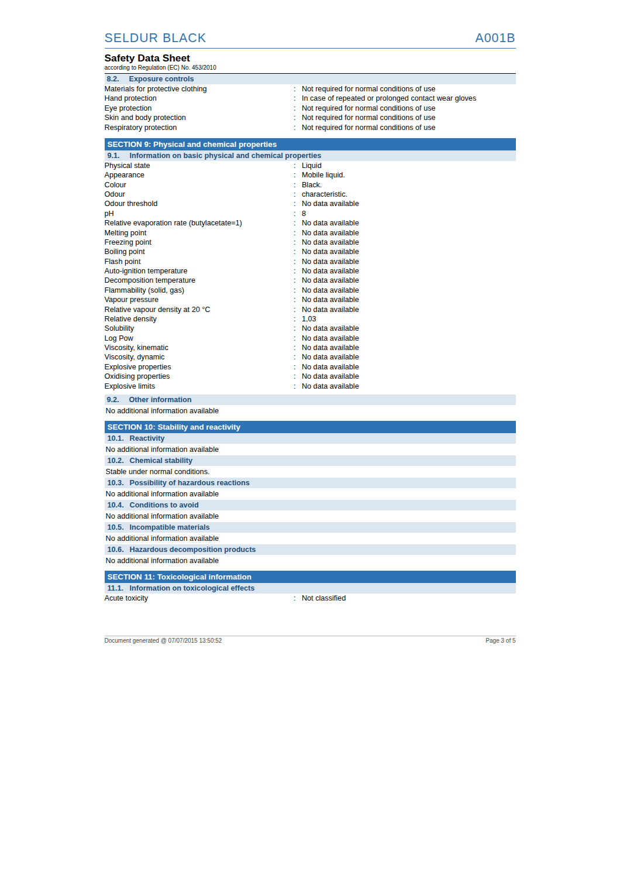SELDUR BLACK
A001B
Safety Data Sheet
according to Regulation (EC) No. 453/2010
8.2. Exposure controls
| Materials for protective clothing | : | Not required for normal conditions of use |
| Hand protection | : | In case of repeated or prolonged contact wear gloves |
| Eye protection | : | Not required for normal conditions of use |
| Skin and body protection | : | Not required for normal conditions of use |
| Respiratory protection | : | Not required for normal conditions of use |
SECTION 9: Physical and chemical properties
9.1. Information on basic physical and chemical properties
| Physical state | : | Liquid |
| Appearance | : | Mobile liquid. |
| Colour | : | Black. |
| Odour | : | characteristic. |
| Odour threshold | : | No data available |
| pH | : | 8 |
| Relative evaporation rate (butylacetate=1) | : | No data available |
| Melting point | : | No data available |
| Freezing point | : | No data available |
| Boiling point | : | No data available |
| Flash point | : | No data available |
| Auto-ignition temperature | : | No data available |
| Decomposition temperature | : | No data available |
| Flammability (solid, gas) | : | No data available |
| Vapour pressure | : | No data available |
| Relative vapour density at 20 °C | : | No data available |
| Relative density | : | 1,03 |
| Solubility | : | No data available |
| Log Pow | : | No data available |
| Viscosity, kinematic | : | No data available |
| Viscosity, dynamic | : | No data available |
| Explosive properties | : | No data available |
| Oxidising properties | : | No data available |
| Explosive limits | : | No data available |
9.2. Other information
No additional information available
SECTION 10: Stability and reactivity
10.1. Reactivity
No additional information available
10.2. Chemical stability
Stable under normal conditions.
10.3. Possibility of hazardous reactions
No additional information available
10.4. Conditions to avoid
No additional information available
10.5. Incompatible materials
No additional information available
10.6. Hazardous decomposition products
No additional information available
SECTION 11: Toxicological information
11.1. Information on toxicological effects
| Acute toxicity | : | Not classified |
Document generated @ 07/07/2015 13:50:52
Page 3 of 5